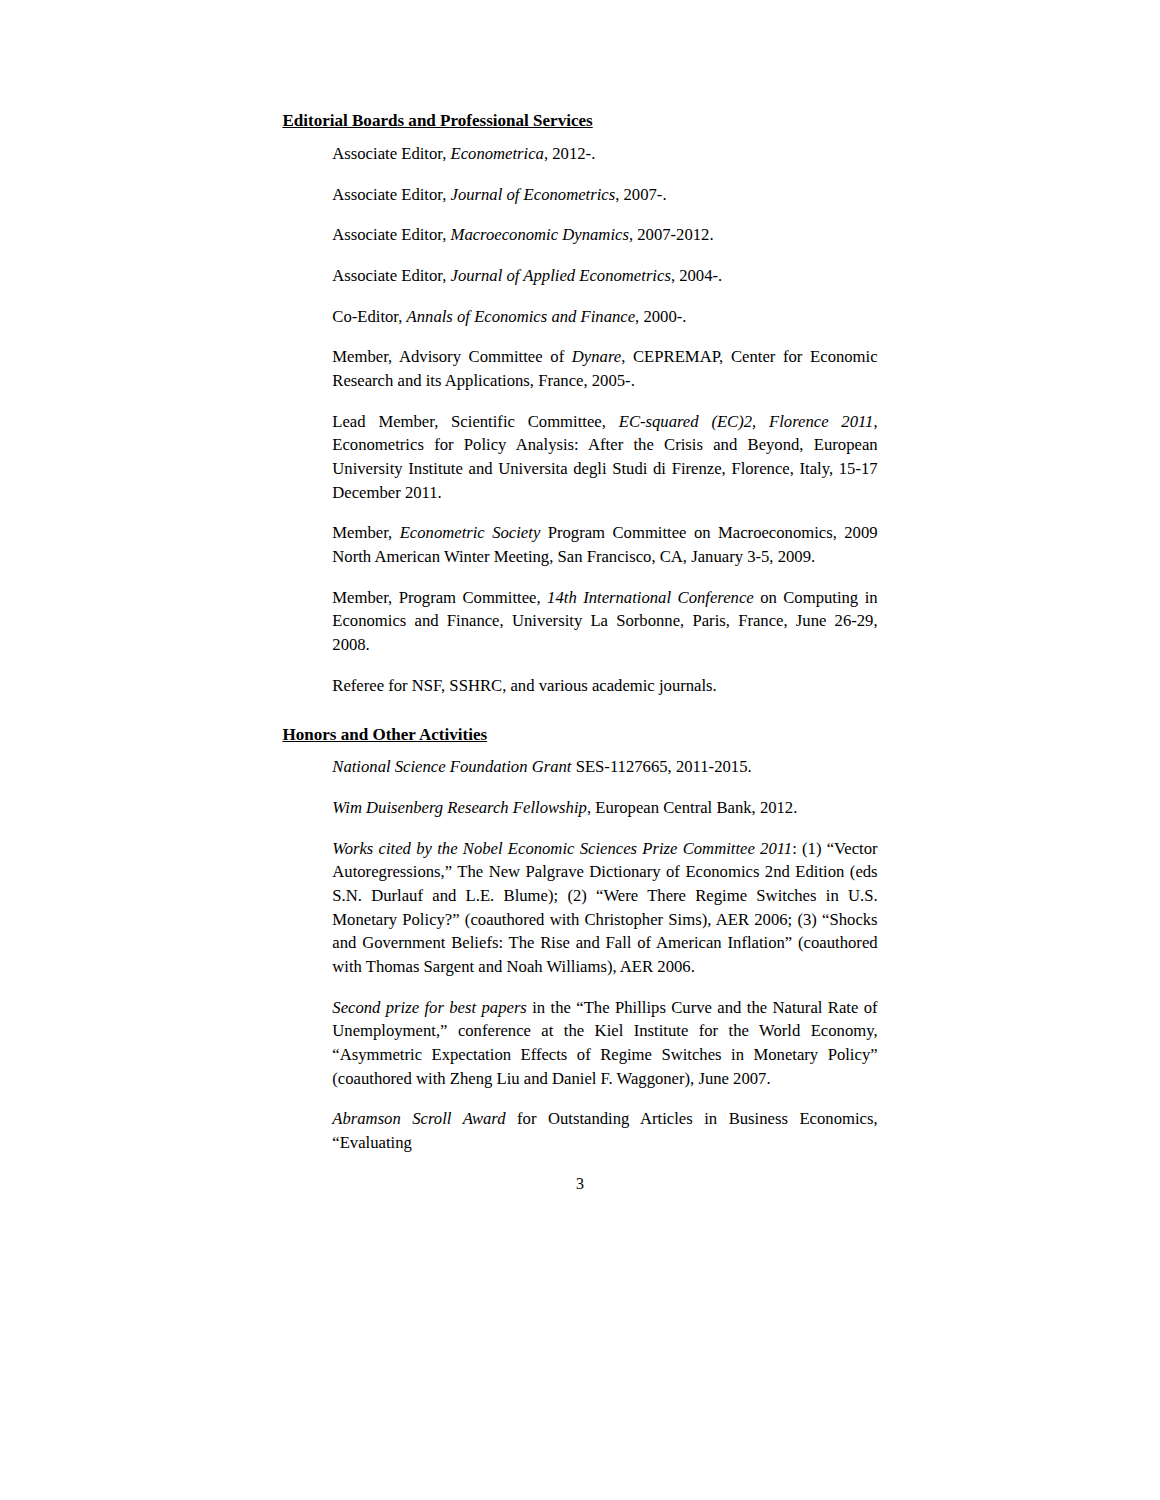Editorial Boards and Professional Services
Associate Editor, Econometrica, 2012-.
Associate Editor, Journal of Econometrics, 2007-.
Associate Editor, Macroeconomic Dynamics, 2007-2012.
Associate Editor, Journal of Applied Econometrics, 2004-.
Co-Editor, Annals of Economics and Finance, 2000-.
Member, Advisory Committee of Dynare, CEPREMAP, Center for Economic Research and its Applications, France, 2005-.
Lead Member, Scientific Committee, EC-squared (EC)2, Florence 2011, Econometrics for Policy Analysis: After the Crisis and Beyond, European University Institute and Universita degli Studi di Firenze, Florence, Italy, 15-17 December 2011.
Member, Econometric Society Program Committee on Macroeconomics, 2009 North American Winter Meeting, San Francisco, CA, January 3-5, 2009.
Member, Program Committee, 14th International Conference on Computing in Economics and Finance, University La Sorbonne, Paris, France, June 26-29, 2008.
Referee for NSF, SSHRC, and various academic journals.
Honors and Other Activities
National Science Foundation Grant SES-1127665, 2011-2015.
Wim Duisenberg Research Fellowship, European Central Bank, 2012.
Works cited by the Nobel Economic Sciences Prize Committee 2011: (1) “Vector Autoregressions,” The New Palgrave Dictionary of Economics 2nd Edition (eds S.N. Durlauf and L.E. Blume); (2) “Were There Regime Switches in U.S. Monetary Policy?” (coauthored with Christopher Sims), AER 2006; (3) “Shocks and Government Beliefs: The Rise and Fall of American Inflation” (coauthored with Thomas Sargent and Noah Williams), AER 2006.
Second prize for best papers in the “The Phillips Curve and the Natural Rate of Unemployment,” conference at the Kiel Institute for the World Economy, “Asymmetric Expectation Effects of Regime Switches in Monetary Policy” (coauthored with Zheng Liu and Daniel F. Waggoner), June 2007.
Abramson Scroll Award for Outstanding Articles in Business Economics, “Evaluating
3